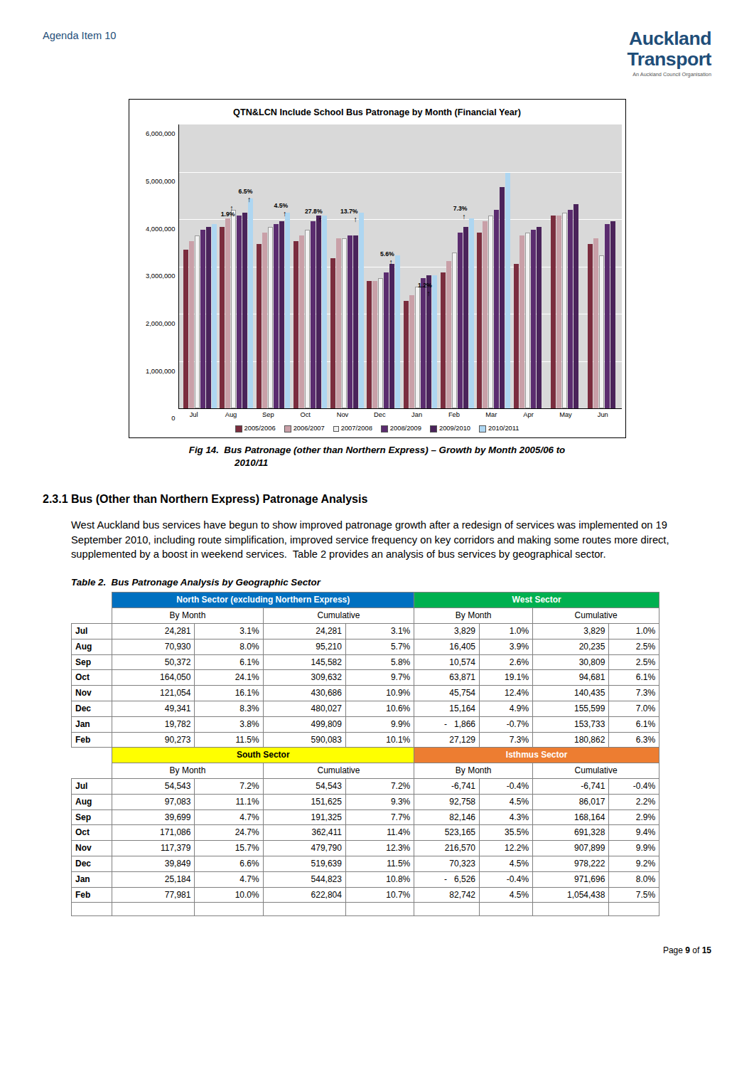Agenda Item 10
Auckland
Transport
An Auckland Council Organisation
QTN&LCN Include School Bus Patronage by Month (Financial Year)
6,000,000
5,000,000
4,000,000
3,000,000
2,000,000
1,000,000
0
1.9%
↑
6.5%
↑
4.5%
↑
27.8%
↑
13.7%
↑
5.6%
↑
1.2%
↑
7.3%
↑
Jul
Aug
Sep
Oct
Nov
Dec
Jan
Feb
Mar
Apr
May
Jun
2005/2006 2006/2007 2007/2008 2008/2009 2009/2010 2010/2011
Fig 14. Bus Patronage (other than Northern Express) – Growth by Month 2005/06 to 2010/11
2.3.1 Bus (Other than Northern Express) Patronage Analysis
West Auckland bus services have begun to show improved patronage growth after a redesign of services was implemented on 19 September 2010, including route simplification, improved service frequency on key corridors and making some routes more direct, supplemented by a boost in weekend services. Table 2 provides an analysis of bus services by geographical sector.
Table 2. Bus Patronage Analysis by Geographic Sector
| | North Sector (excluding Northern Express) | West Sector |
| --- | --- | --- |
| | By Month | Cumulative | By Month | Cumulative |
| Jul | 24,281 | 3.1% | 24,281 | 3.1% | 3,829 | 1.0% | 3,829 | 1.0% |
| Aug | 70,930 | 8.0% | 95,210 | 5.7% | 16,405 | 3.9% | 20,235 | 2.5% |
| Sep | 50,372 | 6.1% | 145,582 | 5.8% | 10,574 | 2.6% | 30,809 | 2.5% |
| Oct | 164,050 | 24.1% | 309,632 | 9.7% | 63,871 | 19.1% | 94,681 | 6.1% |
| Nov | 121,054 | 16.1% | 430,686 | 10.9% | 45,754 | 12.4% | 140,435 | 7.3% |
| Dec | 49,341 | 8.3% | 480,027 | 10.6% | 15,164 | 4.9% | 155,599 | 7.0% |
| Jan | 19,782 | 3.8% | 499,809 | 9.9% | - 1,866 | -0.7% | 153,733 | 6.1% |
| Feb | 90,273 | 11.5% | 590,083 | 10.1% | 27,129 | 7.3% | 180,862 | 6.3% |
| | South Sector | Isthmus Sector |
| | By Month | Cumulative | By Month | Cumulative |
| Jul | 54,543 | 7.2% | 54,543 | 7.2% | -6,741 | -0.4% | -6,741 | -0.4% |
| Aug | 97,083 | 11.1% | 151,625 | 9.3% | 92,758 | 4.5% | 86,017 | 2.2% |
| Sep | 39,699 | 4.7% | 191,325 | 7.7% | 82,146 | 4.3% | 168,164 | 2.9% |
| Oct | 171,086 | 24.7% | 362,411 | 11.4% | 523,165 | 35.5% | 691,328 | 9.4% |
| Nov | 117,379 | 15.7% | 479,790 | 12.3% | 216,570 | 12.2% | 907,899 | 9.9% |
| Dec | 39,849 | 6.6% | 519,639 | 11.5% | 70,323 | 4.5% | 978,222 | 9.2% |
| Jan | 25,184 | 4.7% | 544,823 | 10.8% | - 6,526 | -0.4% | 971,696 | 8.0% |
| Feb | 77,981 | 10.0% | 622,804 | 10.7% | 82,742 | 4.5% | 1,054,438 | 7.5% |
Page 9 of 15